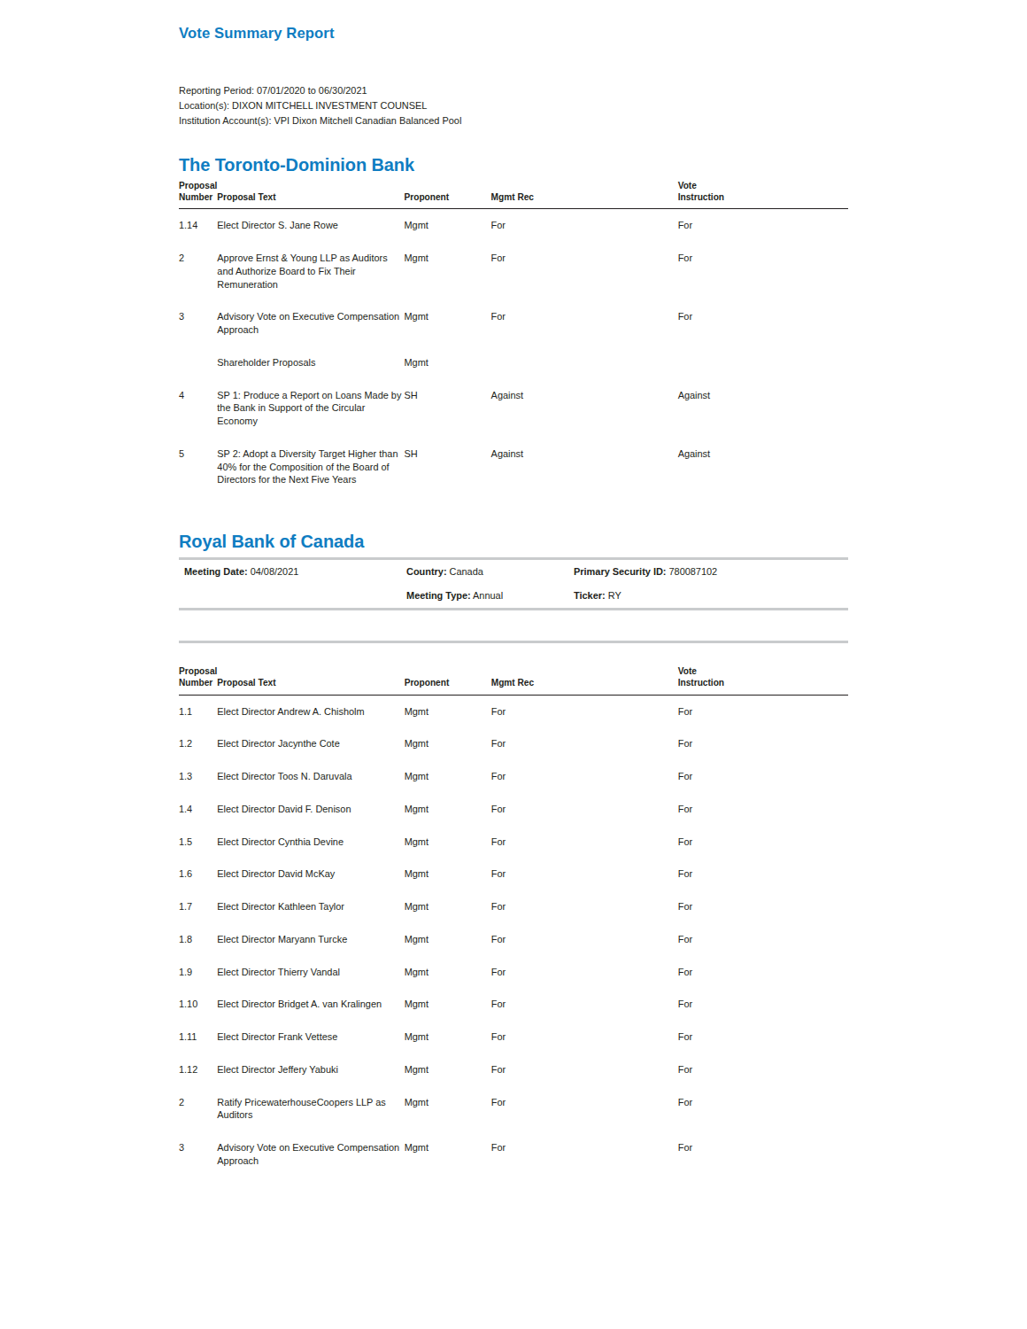Vote Summary Report
Reporting Period: 07/01/2020 to 06/30/2021
Location(s): DIXON MITCHELL INVESTMENT COUNSEL
Institution Account(s): VPI Dixon Mitchell Canadian Balanced Pool
The Toronto-Dominion Bank
| Proposal Number | Proposal Text | Proponent | Mgmt Rec | Vote Instruction |
| --- | --- | --- | --- | --- |
| 1.14 | Elect Director S. Jane Rowe | Mgmt | For | For |
| 2 | Approve Ernst & Young LLP as Auditors and Authorize Board to Fix Their Remuneration | Mgmt | For | For |
| 3 | Advisory Vote on Executive Compensation Approach | Mgmt | For | For |
| | Shareholder Proposals | Mgmt | | |
| 4 | SP 1: Produce a Report on Loans Made by the Bank in Support of the Circular Economy | SH | Against | Against |
| 5 | SP 2: Adopt a Diversity Target Higher than 40% for the Composition of the Board of Directors for the Next Five Years | SH | Against | Against |
Royal Bank of Canada
| Meeting Date: 04/08/2021 | Country: Canada | Primary Security ID: 780087102 |
| | Meeting Type: Annual | Ticker: RY |
| Proposal Number | Proposal Text | Proponent | Mgmt Rec | Vote Instruction |
| --- | --- | --- | --- | --- |
| 1.1 | Elect Director Andrew A. Chisholm | Mgmt | For | For |
| 1.2 | Elect Director Jacynthe Cote | Mgmt | For | For |
| 1.3 | Elect Director Toos N. Daruvala | Mgmt | For | For |
| 1.4 | Elect Director David F. Denison | Mgmt | For | For |
| 1.5 | Elect Director Cynthia Devine | Mgmt | For | For |
| 1.6 | Elect Director David McKay | Mgmt | For | For |
| 1.7 | Elect Director Kathleen Taylor | Mgmt | For | For |
| 1.8 | Elect Director Maryann Turcke | Mgmt | For | For |
| 1.9 | Elect Director Thierry Vandal | Mgmt | For | For |
| 1.10 | Elect Director Bridget A. van Kralingen | Mgmt | For | For |
| 1.11 | Elect Director Frank Vettese | Mgmt | For | For |
| 1.12 | Elect Director Jeffery Yabuki | Mgmt | For | For |
| 2 | Ratify PricewaterhouseCoopers LLP as Auditors | Mgmt | For | For |
| 3 | Advisory Vote on Executive Compensation Approach | Mgmt | For | For |